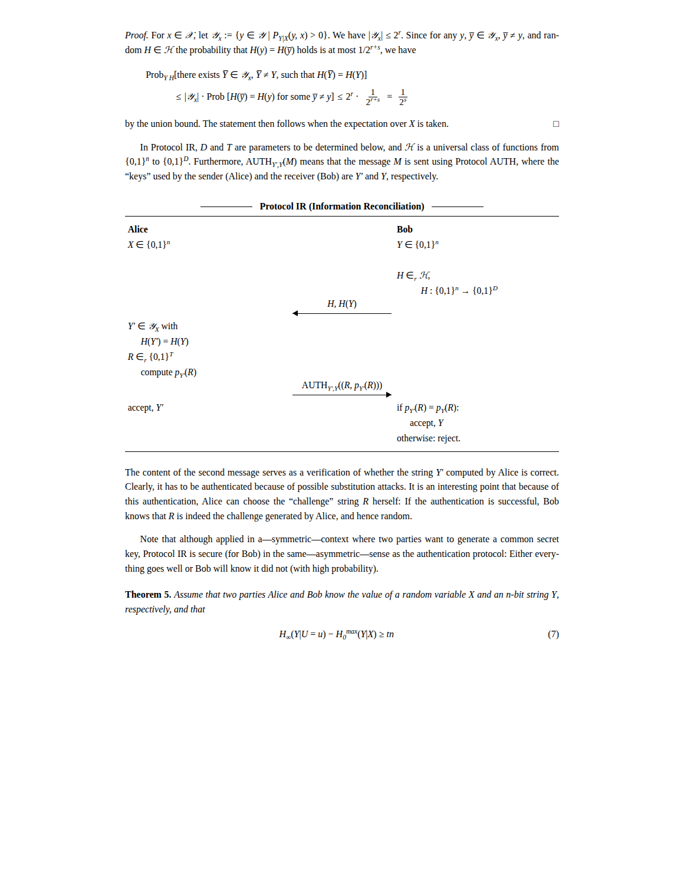Proof. For x ∈ 𝒳, let 𝒴x := {y ∈ 𝒴 | PY|X(y, x) > 0}. We have |𝒴x| ≤ 2r. Since for any y, y̅ ∈ 𝒴x, y̅ ≠ y, and random H ∈ ℋ the probability that H(y) = H(y̅) holds is at most 1/2r+s, we have
ProbY H[there exists Y̅ ∈ 𝒴x, Y̅ ≠ Y, such that H(Y̅) = H(Y)]
≤ |𝒴x| · Prob [H(y̅) = H(y) for some y̅ ≠ y] ≤ 2r · 12r+s = 12s
by the union bound. The statement then follows when the expectation over X is taken. □
In Protocol IR, D and T are parameters to be determined below, and ℋ is a universal class of functions from {0,1}n to {0,1}D. Furthermore, AUTHY′,Y(M) means that the message M is sent using Protocol AUTH, where the “keys” used by the sender (Alice) and the receiver (Bob) are Y′ and Y, respectively.
Protocol IR (Information Reconciliation)
| Alice | | Bob |
| X ∈ {0,1} n | | Y ∈ {0,1} n |
| | | H ∈ r ℋ , |
| | | H : {0,1} n → {0,1} D |
| | H , H ( Y ) | |
| Y′ ∈ 𝒴 X with | | |
| H ( Y′ ) = H ( Y ) | | |
| R ∈ r {0,1} T | | |
| compute p Y′ ( R ) | | |
| | AUTH Y′,Y (( R , p Y′ ( R ))) | |
| accept, Y′ | | if p Y′ ( R ) = p Y ( R ): |
| | | accept, Y |
| | | otherwise: reject. |
The content of the second message serves as a verification of whether the string Y′ computed by Alice is correct. Clearly, it has to be authenticated because of possible substitution attacks. It is an interesting point that because of this authentication, Alice can choose the “challenge” string R herself: If the authentication is successful, Bob knows that R is indeed the challenge generated by Alice, and hence random.
Note that although applied in a—symmetric—context where two parties want to generate a common secret key, Protocol IR is secure (for Bob) in the same—asymmetric—sense as the authentication protocol: Either everything goes well or Bob will know it did not (with high probability).
Theorem 5. Assume that two parties Alice and Bob know the value of a random variable X and an n-bit string Y, respectively, and that
H∞(Y|U = u) − H0max(Y|X) ≥ tn (7)